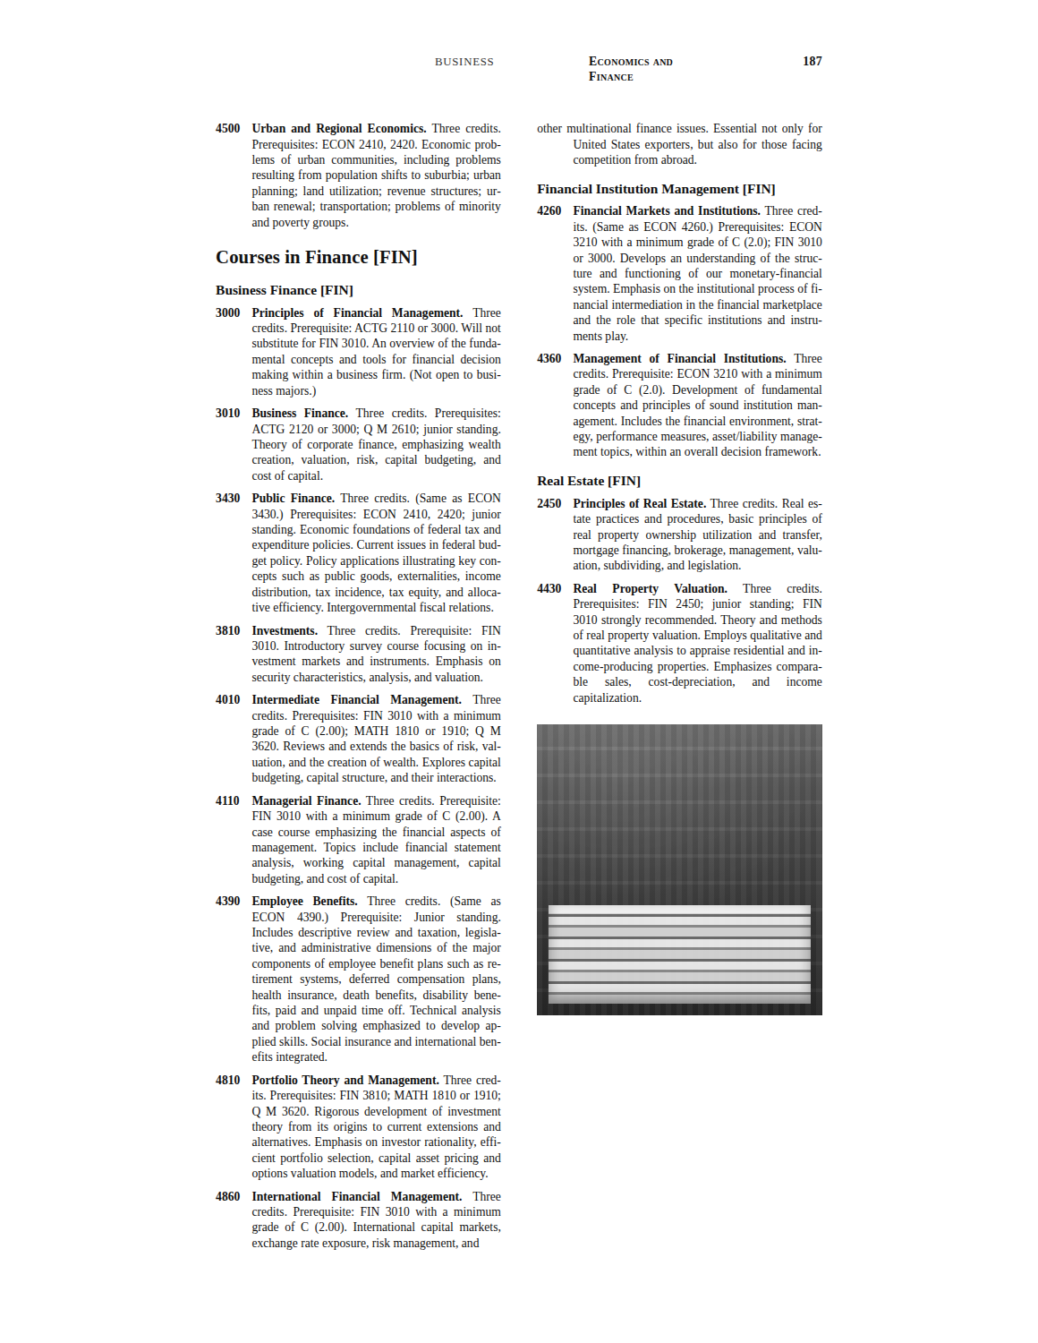BUSINESS
Economics and Finance
187
4500 Urban and Regional Economics. Three credits. Prerequisites: ECON 2410, 2420. Economic problems of urban communities, including problems resulting from population shifts to suburbia; urban planning; land utilization; revenue structures; urban renewal; transportation; problems of minority and poverty groups.
Courses in Finance [FIN]
Business Finance [FIN]
3000 Principles of Financial Management. Three credits. Prerequisite: ACTG 2110 or 3000. Will not substitute for FIN 3010. An overview of the fundamental concepts and tools for financial decision making within a business firm. (Not open to business majors.)
3010 Business Finance. Three credits. Prerequisites: ACTG 2120 or 3000; Q M 2610; junior standing. Theory of corporate finance, emphasizing wealth creation, valuation, risk, capital budgeting, and cost of capital.
3430 Public Finance. Three credits. (Same as ECON 3430.) Prerequisites: ECON 2410, 2420; junior standing. Economic foundations of federal tax and expenditure policies. Current issues in federal budget policy. Policy applications illustrating key concepts such as public goods, externalities, income distribution, tax incidence, tax equity, and allocative efficiency. Intergovernmental fiscal relations.
3810 Investments. Three credits. Prerequisite: FIN 3010. Introductory survey course focusing on investment markets and instruments. Emphasis on security characteristics, analysis, and valuation.
4010 Intermediate Financial Management. Three credits. Prerequisites: FIN 3010 with a minimum grade of C (2.00); MATH 1810 or 1910; Q M 3620. Reviews and extends the basics of risk, valuation, and the creation of wealth. Explores capital budgeting, capital structure, and their interactions.
4110 Managerial Finance. Three credits. Prerequisite: FIN 3010 with a minimum grade of C (2.00). A case course emphasizing the financial aspects of management. Topics include financial statement analysis, working capital management, capital budgeting, and cost of capital.
4390 Employee Benefits. Three credits. (Same as ECON 4390.) Prerequisite: Junior standing. Includes descriptive review and taxation, legislative, and administrative dimensions of the major components of employee benefit plans such as retirement systems, deferred compensation plans, health insurance, death benefits, disability benefits, paid and unpaid time off. Technical analysis and problem solving emphasized to develop applied skills. Social insurance and international benefits integrated.
4810 Portfolio Theory and Management. Three credits. Prerequisites: FIN 3810; MATH 1810 or 1910; Q M 3620. Rigorous development of investment theory from its origins to current extensions and alternatives. Emphasis on investor rationality, efficient portfolio selection, capital asset pricing and options valuation models, and market efficiency.
4860 International Financial Management. Three credits. Prerequisite: FIN 3010 with a minimum grade of C (2.00). International capital markets, exchange rate exposure, risk management, and
other multinational finance issues. Essential not only for United States exporters, but also for those facing competition from abroad.
Financial Institution Management [FIN]
4260 Financial Markets and Institutions. Three credits. (Same as ECON 4260.) Prerequisites: ECON 3210 with a minimum grade of C (2.0); FIN 3010 or 3000. Develops an understanding of the structure and functioning of our monetary-financial system. Emphasis on the institutional process of financial intermediation in the financial marketplace and the role that specific institutions and instruments play.
4360 Management of Financial Institutions. Three credits. Prerequisite: ECON 3210 with a minimum grade of C (2.0). Development of fundamental concepts and principles of sound institution management. Includes the financial environment, strategy, performance measures, asset/liability management topics, within an overall decision framework.
Real Estate [FIN]
2450 Principles of Real Estate. Three credits. Real estate practices and procedures, basic principles of real property ownership utilization and transfer, mortgage financing, brokerage, management, valuation, subdividing, and legislation.
4430 Real Property Valuation. Three credits. Prerequisites: FIN 2450; junior standing; FIN 3010 strongly recommended. Theory and methods of real property valuation. Employs qualitative and quantitative analysis to appraise residential and income-producing properties. Emphasizes comparable sales, cost-depreciation, and income capitalization.
Student with textbooks in the library.